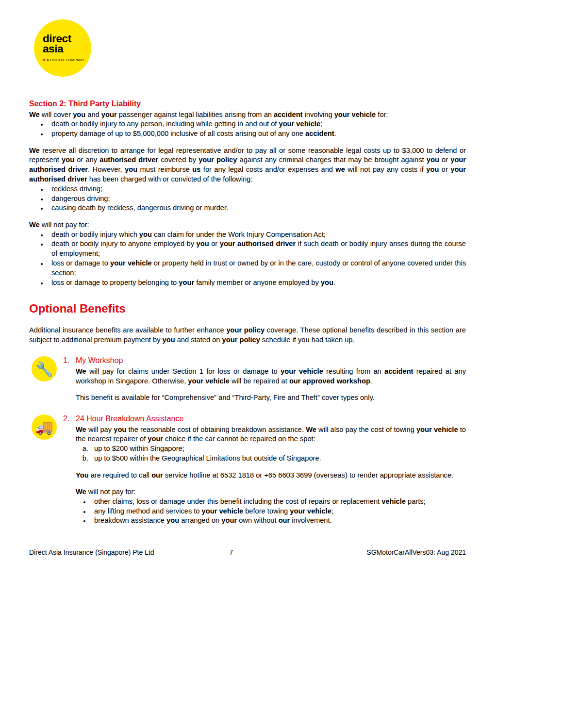direct
asia
● A HISCOX COMPANY
Section 2: Third Party Liability
We will cover you and your passenger against legal liabilities arising from an accident involving your vehicle for:
death or bodily injury to any person, including while getting in and out of your vehicle;
property damage of up to $5,000,000 inclusive of all costs arising out of any one accident.
We reserve all discretion to arrange for legal representative and/or to pay all or some reasonable legal costs up to $3,000 to defend or represent you or any authorised driver covered by your policy against any criminal charges that may be brought against you or your authorised driver. However, you must reimburse us for any legal costs and/or expenses and we will not pay any costs if you or your authorised driver has been charged with or convicted of the following:
reckless driving;
dangerous driving;
causing death by reckless, dangerous driving or murder.
We will not pay for:
death or bodily injury which you can claim for under the Work Injury Compensation Act;
death or bodily injury to anyone employed by you or your authorised driver if such death or bodily injury arises during the course of employment;
loss or damage to your vehicle or property held in trust or owned by or in the care, custody or control of anyone covered under this section;
loss or damage to property belonging to your family member or anyone employed by you.
Optional Benefits
Additional insurance benefits are available to further enhance your policy coverage. These optional benefits described in this section are subject to additional premium payment by you and stated on your policy schedule if you had taken up.
🔧
1. My Workshop
We will pay for claims under Section 1 for loss or damage to your vehicle resulting from an accident repaired at any workshop in Singapore. Otherwise, your vehicle will be repaired at our approved workshop.
This benefit is available for “Comprehensive” and “Third-Party, Fire and Theft” cover types only.
🚚
2. 24 Hour Breakdown Assistance
We will pay you the reasonable cost of obtaining breakdown assistance. We will also pay the cost of towing your vehicle to the nearest repairer of your choice if the car cannot be repaired on the spot:
up to $200 within Singapore;
up to $500 within the Geographical Limitations but outside of Singapore.
You are required to call our service hotline at 6532 1818 or +65 6603 3699 (overseas) to render appropriate assistance.
We will not pay for:
other claims, loss or damage under this benefit including the cost of repairs or replacement vehicle parts;
any lifting method and services to your vehicle before towing your vehicle;
breakdown assistance you arranged on your own without our involvement.
Direct Asia Insurance (Singapore) Pte Ltd
7
SGMotorCarAllVers03: Aug 2021